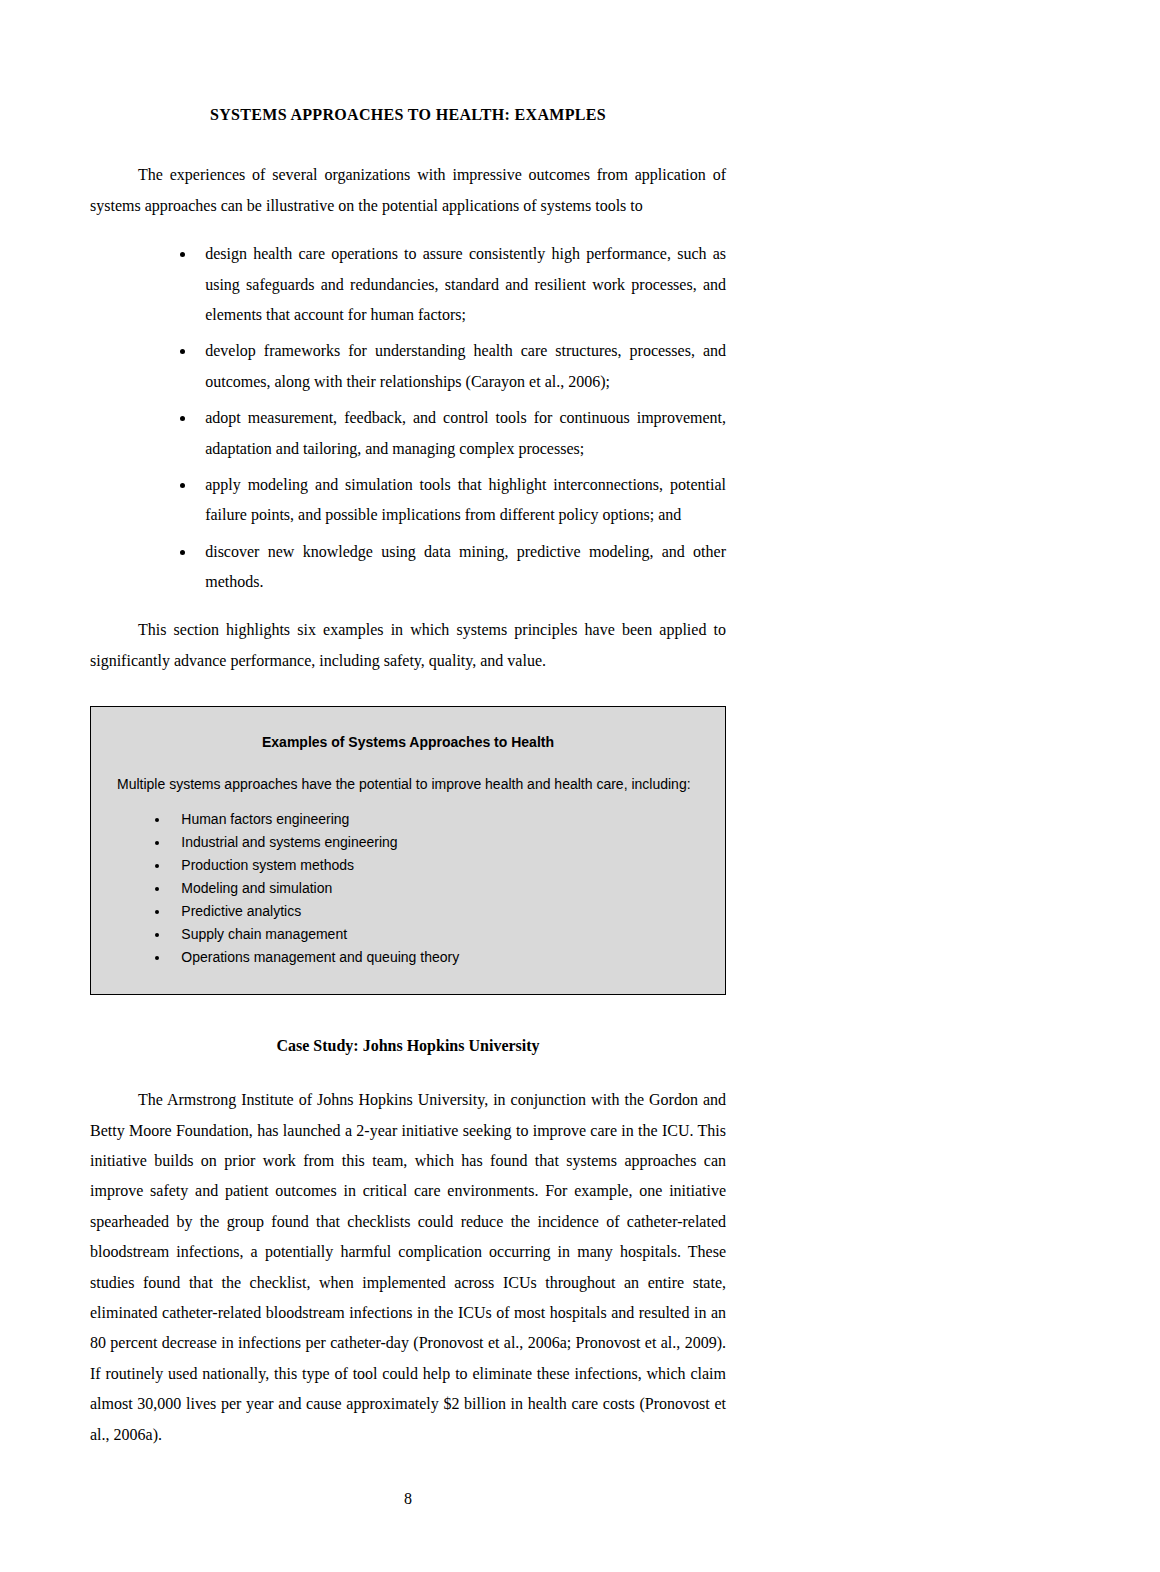Systems Approaches to Health: Examples
The experiences of several organizations with impressive outcomes from application of systems approaches can be illustrative on the potential applications of systems tools to
design health care operations to assure consistently high performance, such as using safeguards and redundancies, standard and resilient work processes, and elements that account for human factors;
develop frameworks for understanding health care structures, processes, and outcomes, along with their relationships (Carayon et al., 2006);
adopt measurement, feedback, and control tools for continuous improvement, adaptation and tailoring, and managing complex processes;
apply modeling and simulation tools that highlight interconnections, potential failure points, and possible implications from different policy options; and
discover new knowledge using data mining, predictive modeling, and other methods.
This section highlights six examples in which systems principles have been applied to significantly advance performance, including safety, quality, and value.
Examples of Systems Approaches to Health
Multiple systems approaches have the potential to improve health and health care, including:
Human factors engineering
Industrial and systems engineering
Production system methods
Modeling and simulation
Predictive analytics
Supply chain management
Operations management and queuing theory
Case Study: Johns Hopkins University
The Armstrong Institute of Johns Hopkins University, in conjunction with the Gordon and Betty Moore Foundation, has launched a 2-year initiative seeking to improve care in the ICU. This initiative builds on prior work from this team, which has found that systems approaches can improve safety and patient outcomes in critical care environments. For example, one initiative spearheaded by the group found that checklists could reduce the incidence of catheter-related bloodstream infections, a potentially harmful complication occurring in many hospitals. These studies found that the checklist, when implemented across ICUs throughout an entire state, eliminated catheter-related bloodstream infections in the ICUs of most hospitals and resulted in an 80 percent decrease in infections per catheter-day (Pronovost et al., 2006a; Pronovost et al., 2009). If routinely used nationally, this type of tool could help to eliminate these infections, which claim almost 30,000 lives per year and cause approximately $2 billion in health care costs (Pronovost et al., 2006a).
8